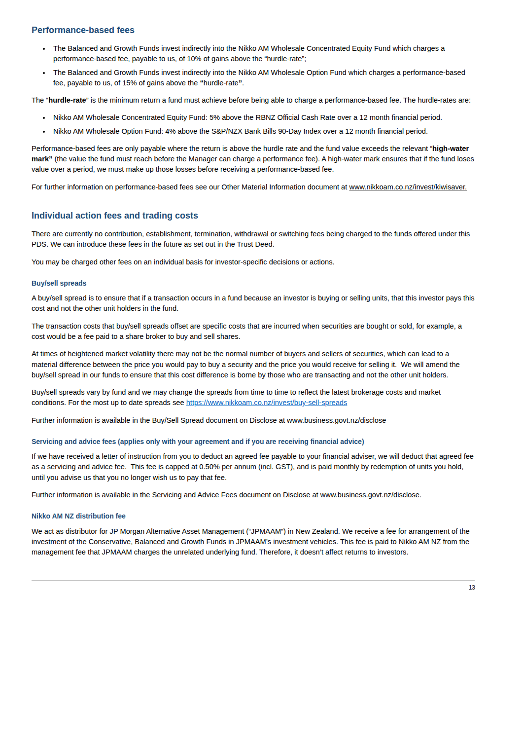Performance-based fees
The Balanced and Growth Funds invest indirectly into the Nikko AM Wholesale Concentrated Equity Fund which charges a performance-based fee, payable to us, of 10% of gains above the “hurdle-rate”;
The Balanced and Growth Funds invest indirectly into the Nikko AM Wholesale Option Fund which charges a performance-based fee, payable to us, of 15% of gains above the “hurdle-rate”.
The “hurdle-rate” is the minimum return a fund must achieve before being able to charge a performance-based fee. The hurdle-rates are:
Nikko AM Wholesale Concentrated Equity Fund: 5% above the RBNZ Official Cash Rate over a 12 month financial period.
Nikko AM Wholesale Option Fund: 4% above the S&P/NZX Bank Bills 90-Day Index over a 12 month financial period.
Performance-based fees are only payable where the return is above the hurdle rate and the fund value exceeds the relevant “high-water mark” (the value the fund must reach before the Manager can charge a performance fee). A high-water mark ensures that if the fund loses value over a period, we must make up those losses before receiving a performance-based fee.
For further information on performance-based fees see our Other Material Information document at www.nikkoam.co.nz/invest/kiwisaver.
Individual action fees and trading costs
There are currently no contribution, establishment, termination, withdrawal or switching fees being charged to the funds offered under this PDS. We can introduce these fees in the future as set out in the Trust Deed.
You may be charged other fees on an individual basis for investor-specific decisions or actions.
Buy/sell spreads
A buy/sell spread is to ensure that if a transaction occurs in a fund because an investor is buying or selling units, that this investor pays this cost and not the other unit holders in the fund.
The transaction costs that buy/sell spreads offset are specific costs that are incurred when securities are bought or sold, for example, a cost would be a fee paid to a share broker to buy and sell shares.
At times of heightened market volatility there may not be the normal number of buyers and sellers of securities, which can lead to a material difference between the price you would pay to buy a security and the price you would receive for selling it. We will amend the buy/sell spread in our funds to ensure that this cost difference is borne by those who are transacting and not the other unit holders.
Buy/sell spreads vary by fund and we may change the spreads from time to time to reflect the latest brokerage costs and market conditions. For the most up to date spreads see https://www.nikkoam.co.nz/invest/buy-sell-spreads
Further information is available in the Buy/Sell Spread document on Disclose at www.business.govt.nz/disclose
Servicing and advice fees (applies only with your agreement and if you are receiving financial advice)
If we have received a letter of instruction from you to deduct an agreed fee payable to your financial adviser, we will deduct that agreed fee as a servicing and advice fee. This fee is capped at 0.50% per annum (incl. GST), and is paid monthly by redemption of units you hold, until you advise us that you no longer wish us to pay that fee.
Further information is available in the Servicing and Advice Fees document on Disclose at www.business.govt.nz/disclose.
Nikko AM NZ distribution fee
We act as distributor for JP Morgan Alternative Asset Management (“JPMAAM”) in New Zealand. We receive a fee for arrangement of the investment of the Conservative, Balanced and Growth Funds in JPMAAM’s investment vehicles. This fee is paid to Nikko AM NZ from the management fee that JPMAAM charges the unrelated underlying fund. Therefore, it doesn’t affect returns to investors.
13